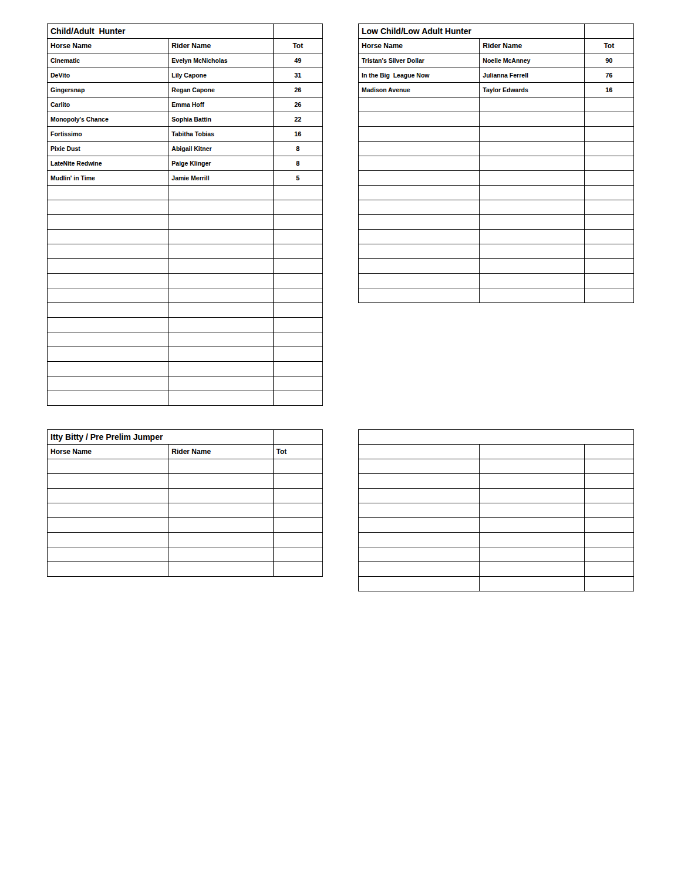===== TOP ROW: Child/Adult Hunter | Low Child/Low Adult Hunter =====
| Child/Adult Hunter | |
| Horse Name | Rider Name | Tot |
| Cinematic | Evelyn McNicholas | 49 |
| DeVito | Lily Capone | 31 |
| Gingersnap | Regan Capone | 26 |
| Carlito | Emma Hoff | 26 |
| Monopoly's Chance | Sophia Battin | 22 |
| Fortissimo | Tabitha Tobias | 16 |
| Pixie Dust | Abigail Kitner | 8 |
| LateNite Redwine | Paige Klinger | 8 |
| Mudlin' in Time | Jamie Merrill | 5 |
| Low Child/Low Adult Hunter | |
| Horse Name | Rider Name | Tot |
| Tristan's Silver Dollar | Noelle McAnney | 90 |
| In the Big League Now | Julianna Ferrell | 76 |
| Madison Avenue | Taylor Edwards | 16 |
===== BOTTOM ROW: Itty Bitty / Pre Prelim Jumper | blank table =====
| Itty Bitty / Pre Prelim Jumper | |
| Horse Name | Rider Name | Tot |